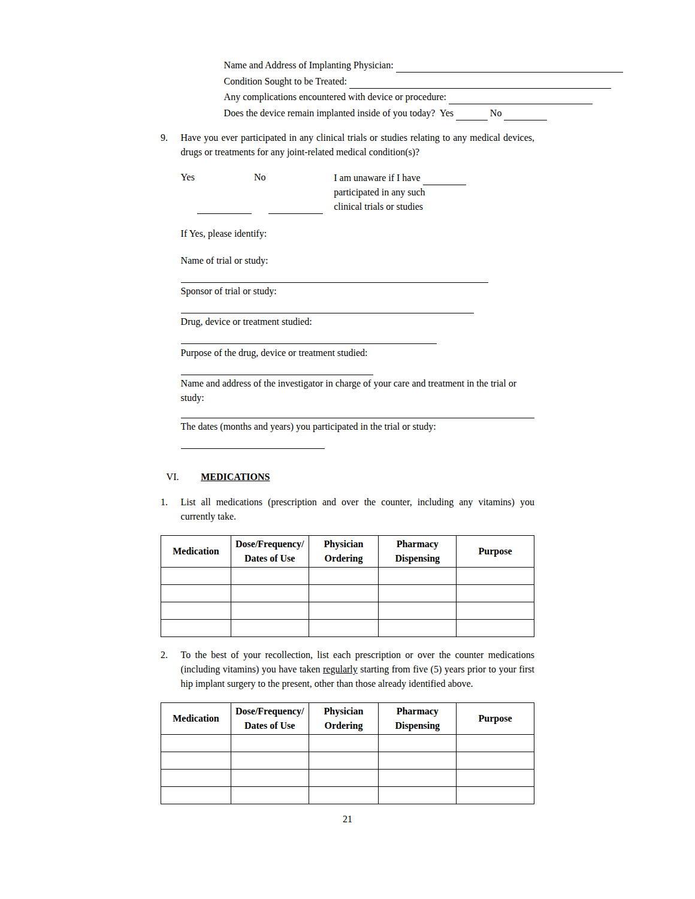Name and Address of Implanting Physician:
Condition Sought to be Treated:
Any complications encountered with device or procedure:
Does the device remain implanted inside of you today? Yes No
9.
Have you ever participated in any clinical trials or studies relating to any medical devices, drugs or treatments for any joint-related medical condition(s)?
Yes No I am unaware if I have participated in any such clinical trials or studies
If Yes, please identify:
Name of trial or study:
Sponsor of trial or study:
Drug, device or treatment studied:
Purpose of the drug, device or treatment studied:
Name and address of the investigator in charge of your care and treatment in the trial or study:
The dates (months and years) you participated in the trial or study:
VI.
MEDICATIONS
1.
List all medications (prescription and over the counter, including any vitamins) you currently take.
| Medication | Dose/Frequency/ Dates of Use | Physician Ordering | Pharmacy Dispensing | Purpose |
| --- | --- | --- | --- | --- |
2.
To the best of your recollection, list each prescription or over the counter medications (including vitamins) you have taken regularly starting from five (5) years prior to your first hip implant surgery to the present, other than those already identified above.
| Medication | Dose/Frequency/ Dates of Use | Physician Ordering | Pharmacy Dispensing | Purpose |
| --- | --- | --- | --- | --- |
21